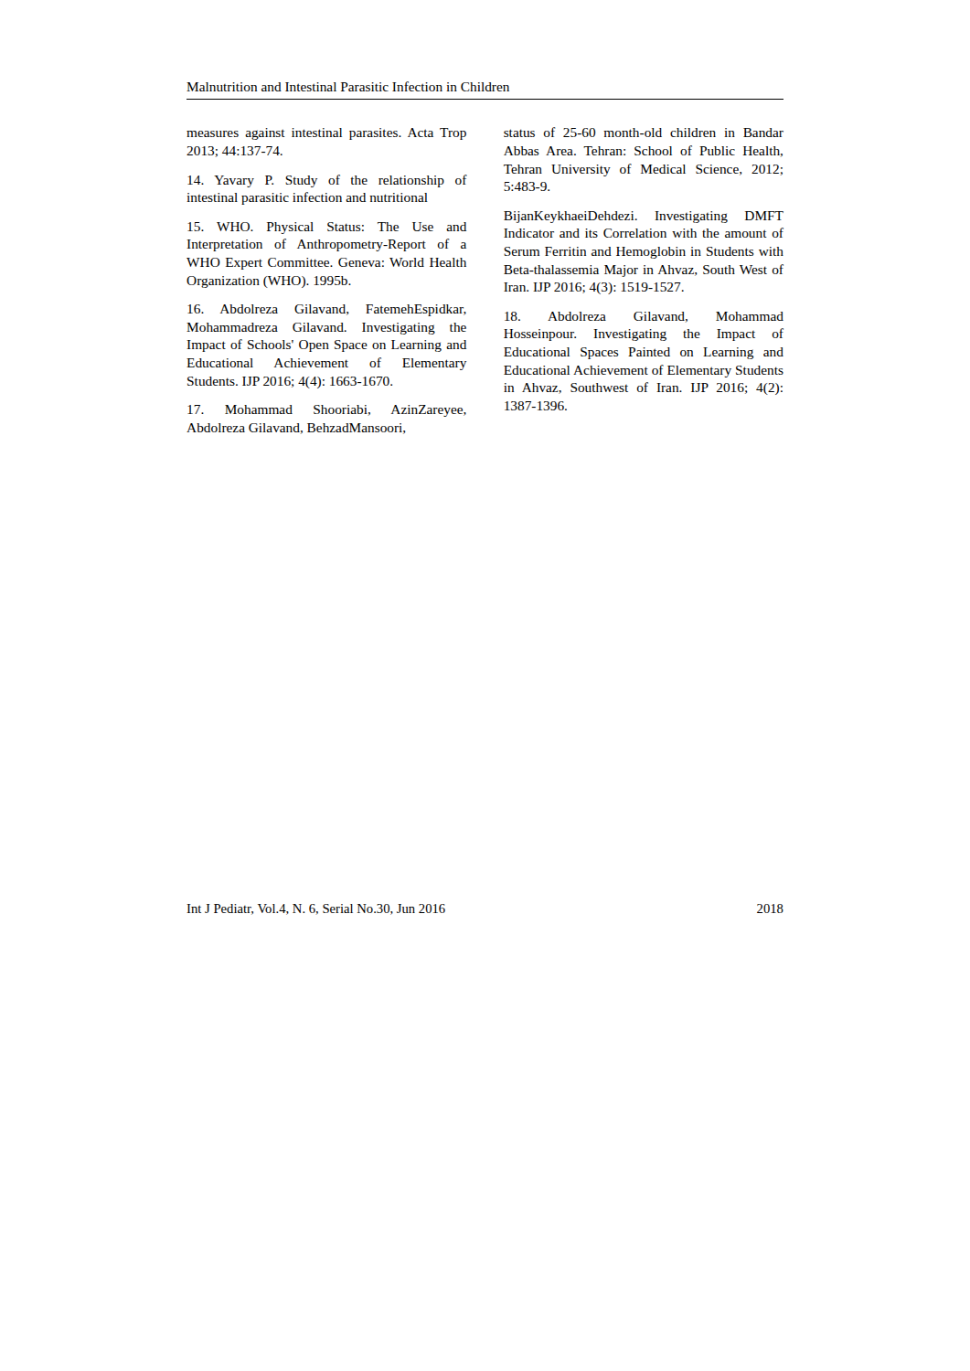Malnutrition and Intestinal Parasitic Infection in Children
measures against intestinal parasites. Acta Trop 2013; 44:137-74.
14. Yavary P. Study of the relationship of intestinal parasitic infection and nutritional
15. WHO. Physical Status: The Use and Interpretation of Anthropometry-Report of a WHO Expert Committee. Geneva: World Health Organization (WHO). 1995b.
16. Abdolreza Gilavand, FatemehEspidkar, Mohammadreza Gilavand. Investigating the Impact of Schools' Open Space on Learning and Educational Achievement of Elementary Students. IJP 2016; 4(4): 1663-1670.
17. Mohammad Shooriabi, AzinZareyee, Abdolreza Gilavand, BehzadMansoori,
status of 25-60 month-old children in Bandar Abbas Area. Tehran: School of Public Health, Tehran University of Medical Science, 2012; 5:483-9.
BijanKeykhaeiDehdezi. Investigating DMFT Indicator and its Correlation with the amount of Serum Ferritin and Hemoglobin in Students with Beta-thalassemia Major in Ahvaz, South West of Iran. IJP 2016; 4(3): 1519-1527.
18. Abdolreza Gilavand, Mohammad Hosseinpour. Investigating the Impact of Educational Spaces Painted on Learning and Educational Achievement of Elementary Students in Ahvaz, Southwest of Iran. IJP 2016; 4(2): 1387-1396.
Int J Pediatr, Vol.4, N. 6, Serial No.30, Jun 2016 2018